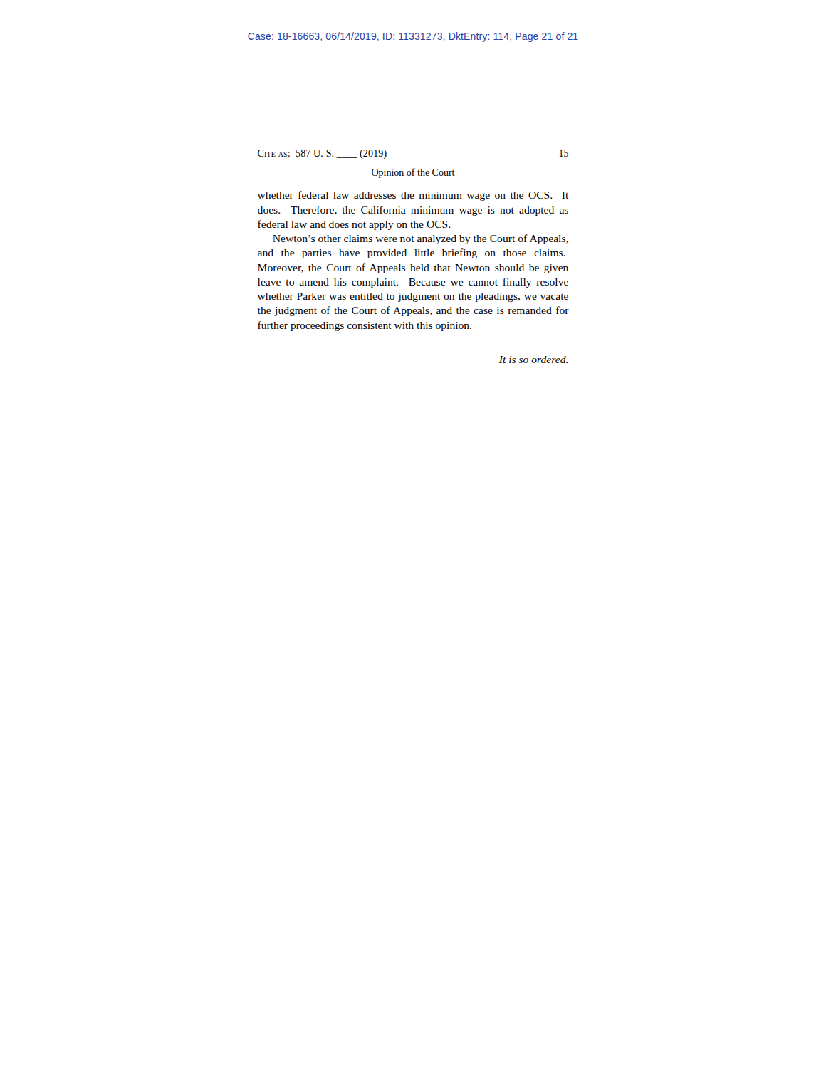Case: 18-16663, 06/14/2019, ID: 11331273, DktEntry: 114, Page 21 of 21
Cite as: 587 U. S. ____ (2019) 15
Opinion of the Court
whether federal law addresses the minimum wage on the OCS. It does. Therefore, the California minimum wage is not adopted as federal law and does not apply on the OCS.
Newton’s other claims were not analyzed by the Court of Appeals, and the parties have provided little briefing on those claims. Moreover, the Court of Appeals held that Newton should be given leave to amend his complaint. Because we cannot finally resolve whether Parker was entitled to judgment on the pleadings, we vacate the judgment of the Court of Appeals, and the case is remanded for further proceedings consistent with this opinion.
It is so ordered.